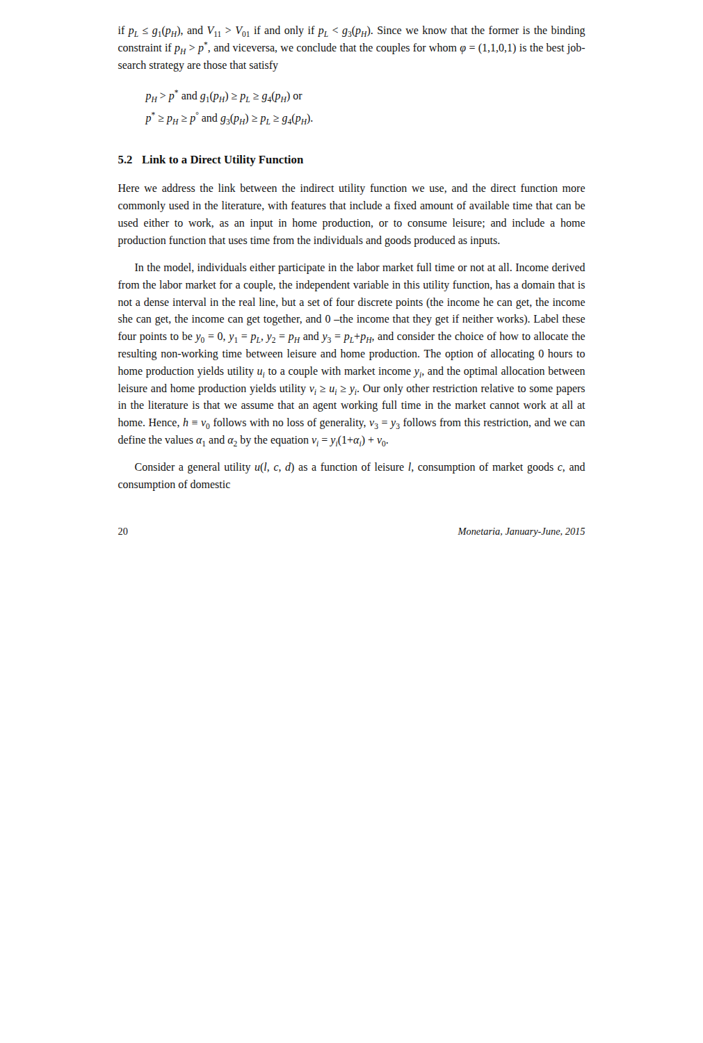if pL ≤ g1(pH), and V11 > V01 if and only if pL < g3(pH). Since we know that the former is the binding constraint if pH > p*, and viceversa, we conclude that the couples for whom φ = (1,1,0,1) is the best job-search strategy are those that satisfy
pH > p* and g1(pH) ≥ pL ≥ g4(pH) or
p* ≥ pH ≥ p° and g3(pH) ≥ pL ≥ g4(pH).
5.2 Link to a Direct Utility Function
Here we address the link between the indirect utility function we use, and the direct function more commonly used in the literature, with features that include a fixed amount of available time that can be used either to work, as an input in home production, or to consume leisure; and include a home production function that uses time from the individuals and goods produced as inputs.
In the model, individuals either participate in the labor market full time or not at all. Income derived from the labor market for a couple, the independent variable in this utility function, has a domain that is not a dense interval in the real line, but a set of four discrete points (the income he can get, the income she can get, the income can get together, and 0 –the income that they get if neither works). Label these four points to be y0 = 0, y1 = pL, y2 = pH and y3 = pL+pH, and consider the choice of how to allocate the resulting non-working time between leisure and home production. The option of allocating 0 hours to home production yields utility ui to a couple with market income yi, and the optimal allocation between leisure and home production yields utility vi ≥ ui ≥ yi. Our only other restriction relative to some papers in the literature is that we assume that an agent working full time in the market cannot work at all at home. Hence, h ≡ v0 follows with no loss of generality, v3 = y3 follows from this restriction, and we can define the values α1 and α2 by the equation vi = yi(1+αi) + v0.
Consider a general utility u(l, c, d) as a function of leisure l, consumption of market goods c, and consumption of domestic
20 Monetaria, January-June, 2015